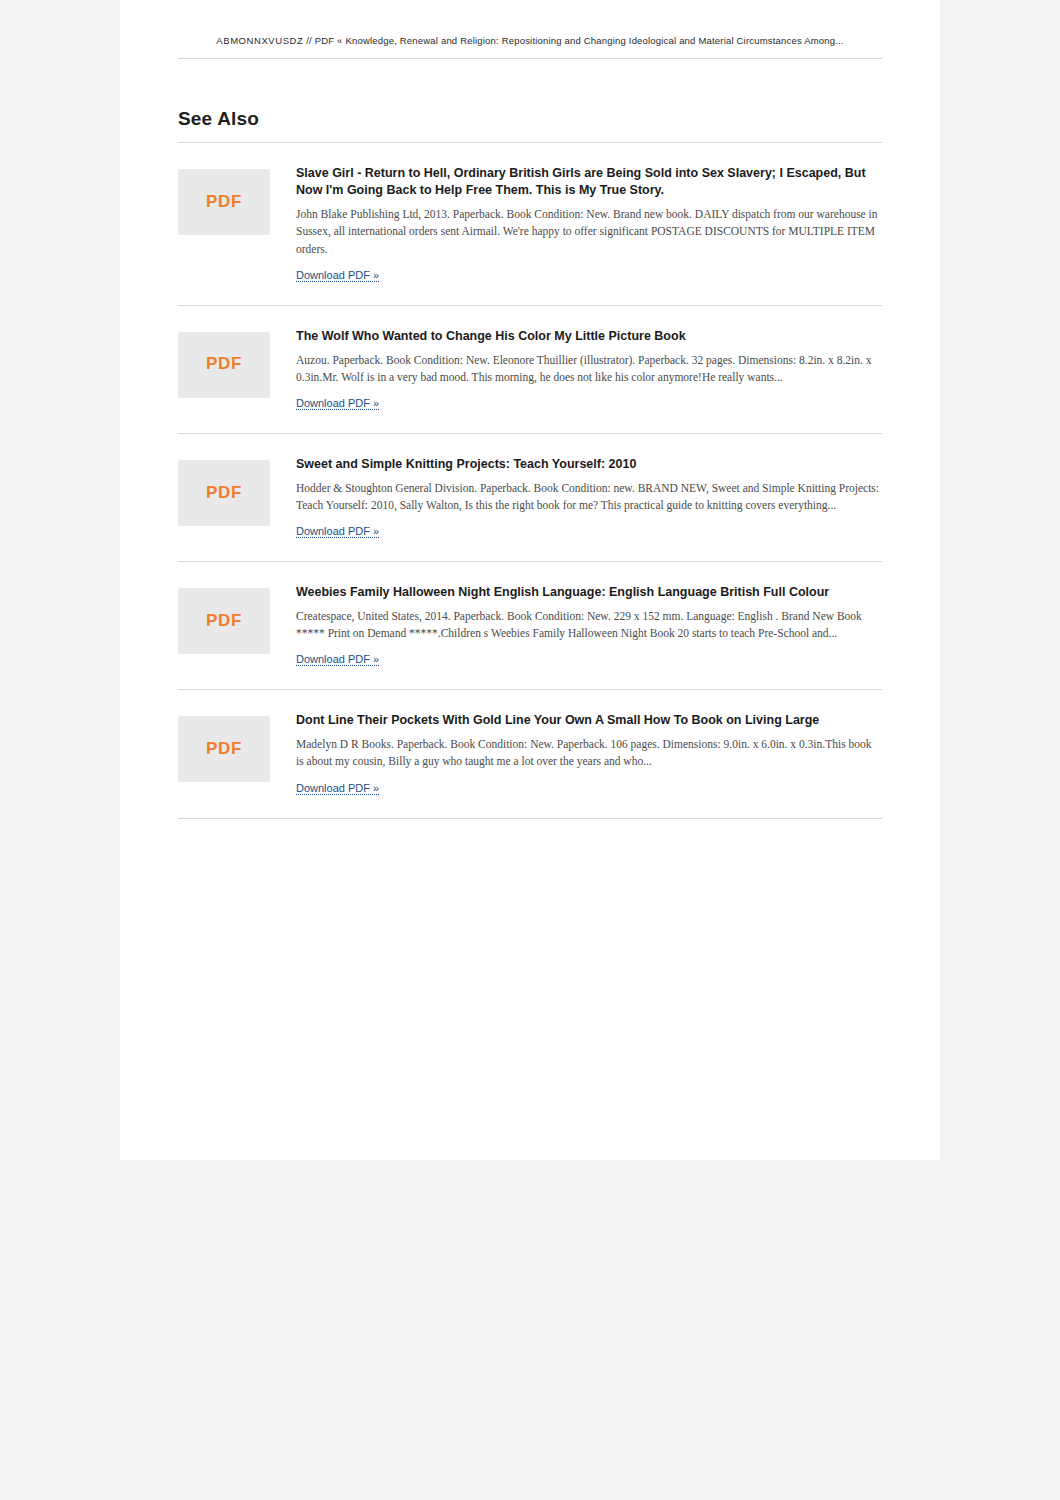ABMONNXVUSDZ // PDF « Knowledge, Renewal and Religion: Repositioning and Changing Ideological and Material Circumstances Among...
See Also
PDF
Slave Girl - Return to Hell, Ordinary British Girls are Being Sold into Sex Slavery; I Escaped, But Now I'm Going Back to Help Free Them. This is My True Story.
John Blake Publishing Ltd, 2013. Paperback. Book Condition: New. Brand new book. DAILY dispatch from our warehouse in Sussex, all international orders sent Airmail. We're happy to offer significant POSTAGE DISCOUNTS for MULTIPLE ITEM orders.
Download PDF »
PDF
The Wolf Who Wanted to Change His Color My Little Picture Book
Auzou. Paperback. Book Condition: New. Eleonore Thuillier (illustrator). Paperback. 32 pages. Dimensions: 8.2in. x 8.2in. x 0.3in.Mr. Wolf is in a very bad mood. This morning, he does not like his color anymore!He really wants...
Download PDF »
PDF
Sweet and Simple Knitting Projects: Teach Yourself: 2010
Hodder & Stoughton General Division. Paperback. Book Condition: new. BRAND NEW, Sweet and Simple Knitting Projects: Teach Yourself: 2010, Sally Walton, Is this the right book for me? This practical guide to knitting covers everything...
Download PDF »
PDF
Weebies Family Halloween Night English Language: English Language British Full Colour
Createspace, United States, 2014. Paperback. Book Condition: New. 229 x 152 mm. Language: English . Brand New Book ***** Print on Demand *****.Children s Weebies Family Halloween Night Book 20 starts to teach Pre-School and...
Download PDF »
PDF
Dont Line Their Pockets With Gold Line Your Own A Small How To Book on Living Large
Madelyn D R Books. Paperback. Book Condition: New. Paperback. 106 pages. Dimensions: 9.0in. x 6.0in. x 0.3in.This book is about my cousin, Billy a guy who taught me a lot over the years and who...
Download PDF »